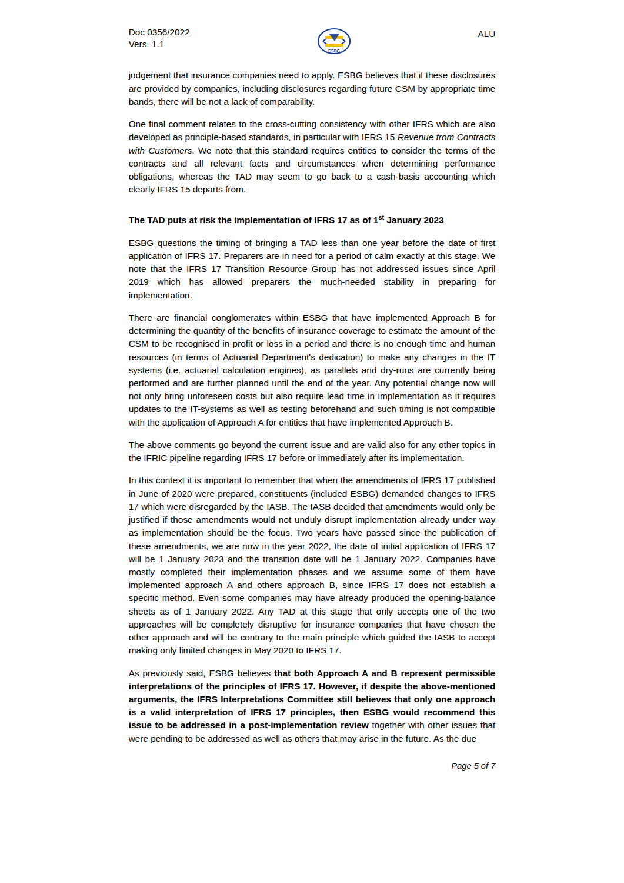Doc 0356/2022
Vers. 1.1
ESBG
ALU
judgement that insurance companies need to apply. ESBG believes that if these disclosures are provided by companies, including disclosures regarding future CSM by appropriate time bands, there will be not a lack of comparability.
One final comment relates to the cross-cutting consistency with other IFRS which are also developed as principle-based standards, in particular with IFRS 15 Revenue from Contracts with Customers. We note that this standard requires entities to consider the terms of the contracts and all relevant facts and circumstances when determining performance obligations, whereas the TAD may seem to go back to a cash-basis accounting which clearly IFRS 15 departs from.
The TAD puts at risk the implementation of IFRS 17 as of 1st January 2023
ESBG questions the timing of bringing a TAD less than one year before the date of first application of IFRS 17. Preparers are in need for a period of calm exactly at this stage. We note that the IFRS 17 Transition Resource Group has not addressed issues since April 2019 which has allowed preparers the much-needed stability in preparing for implementation.
There are financial conglomerates within ESBG that have implemented Approach B for determining the quantity of the benefits of insurance coverage to estimate the amount of the CSM to be recognised in profit or loss in a period and there is no enough time and human resources (in terms of Actuarial Department's dedication) to make any changes in the IT systems (i.e. actuarial calculation engines), as parallels and dry-runs are currently being performed and are further planned until the end of the year. Any potential change now will not only bring unforeseen costs but also require lead time in implementation as it requires updates to the IT-systems as well as testing beforehand and such timing is not compatible with the application of Approach A for entities that have implemented Approach B.
The above comments go beyond the current issue and are valid also for any other topics in the IFRIC pipeline regarding IFRS 17 before or immediately after its implementation.
In this context it is important to remember that when the amendments of IFRS 17 published in June of 2020 were prepared, constituents (included ESBG) demanded changes to IFRS 17 which were disregarded by the IASB. The IASB decided that amendments would only be justified if those amendments would not unduly disrupt implementation already under way as implementation should be the focus. Two years have passed since the publication of these amendments, we are now in the year 2022, the date of initial application of IFRS 17 will be 1 January 2023 and the transition date will be 1 January 2022. Companies have mostly completed their implementation phases and we assume some of them have implemented approach A and others approach B, since IFRS 17 does not establish a specific method. Even some companies may have already produced the opening-balance sheets as of 1 January 2022. Any TAD at this stage that only accepts one of the two approaches will be completely disruptive for insurance companies that have chosen the other approach and will be contrary to the main principle which guided the IASB to accept making only limited changes in May 2020 to IFRS 17.
As previously said, ESBG believes that both Approach A and B represent permissible interpretations of the principles of IFRS 17. However, if despite the above-mentioned arguments, the IFRS Interpretations Committee still believes that only one approach is a valid interpretation of IFRS 17 principles, then ESBG would recommend this issue to be addressed in a post-implementation review together with other issues that were pending to be addressed as well as others that may arise in the future. As the due
Page 5 of 7